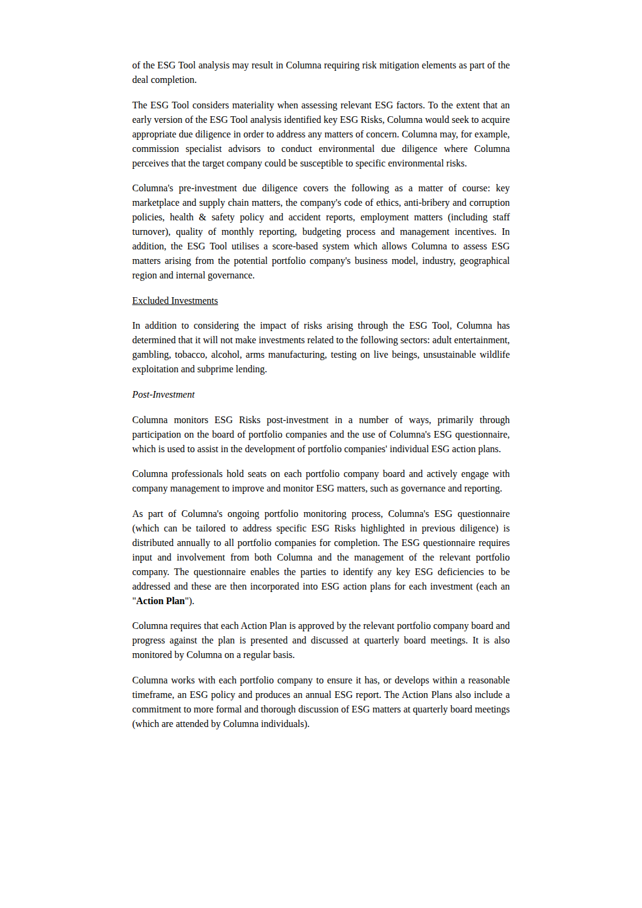of the ESG Tool analysis may result in Columna requiring risk mitigation elements as part of the deal completion.
The ESG Tool considers materiality when assessing relevant ESG factors. To the extent that an early version of the ESG Tool analysis identified key ESG Risks, Columna would seek to acquire appropriate due diligence in order to address any matters of concern. Columna may, for example, commission specialist advisors to conduct environmental due diligence where Columna perceives that the target company could be susceptible to specific environmental risks.
Columna's pre-investment due diligence covers the following as a matter of course: key marketplace and supply chain matters, the company's code of ethics, anti-bribery and corruption policies, health & safety policy and accident reports, employment matters (including staff turnover), quality of monthly reporting, budgeting process and management incentives. In addition, the ESG Tool utilises a score-based system which allows Columna to assess ESG matters arising from the potential portfolio company's business model, industry, geographical region and internal governance.
Excluded Investments
In addition to considering the impact of risks arising through the ESG Tool, Columna has determined that it will not make investments related to the following sectors: adult entertainment, gambling, tobacco, alcohol, arms manufacturing, testing on live beings, unsustainable wildlife exploitation and subprime lending.
Post-Investment
Columna monitors ESG Risks post-investment in a number of ways, primarily through participation on the board of portfolio companies and the use of Columna's ESG questionnaire, which is used to assist in the development of portfolio companies' individual ESG action plans.
Columna professionals hold seats on each portfolio company board and actively engage with company management to improve and monitor ESG matters, such as governance and reporting.
As part of Columna's ongoing portfolio monitoring process, Columna's ESG questionnaire (which can be tailored to address specific ESG Risks highlighted in previous diligence) is distributed annually to all portfolio companies for completion. The ESG questionnaire requires input and involvement from both Columna and the management of the relevant portfolio company. The questionnaire enables the parties to identify any key ESG deficiencies to be addressed and these are then incorporated into ESG action plans for each investment (each an "Action Plan").
Columna requires that each Action Plan is approved by the relevant portfolio company board and progress against the plan is presented and discussed at quarterly board meetings. It is also monitored by Columna on a regular basis.
Columna works with each portfolio company to ensure it has, or develops within a reasonable timeframe, an ESG policy and produces an annual ESG report. The Action Plans also include a commitment to more formal and thorough discussion of ESG matters at quarterly board meetings (which are attended by Columna individuals).